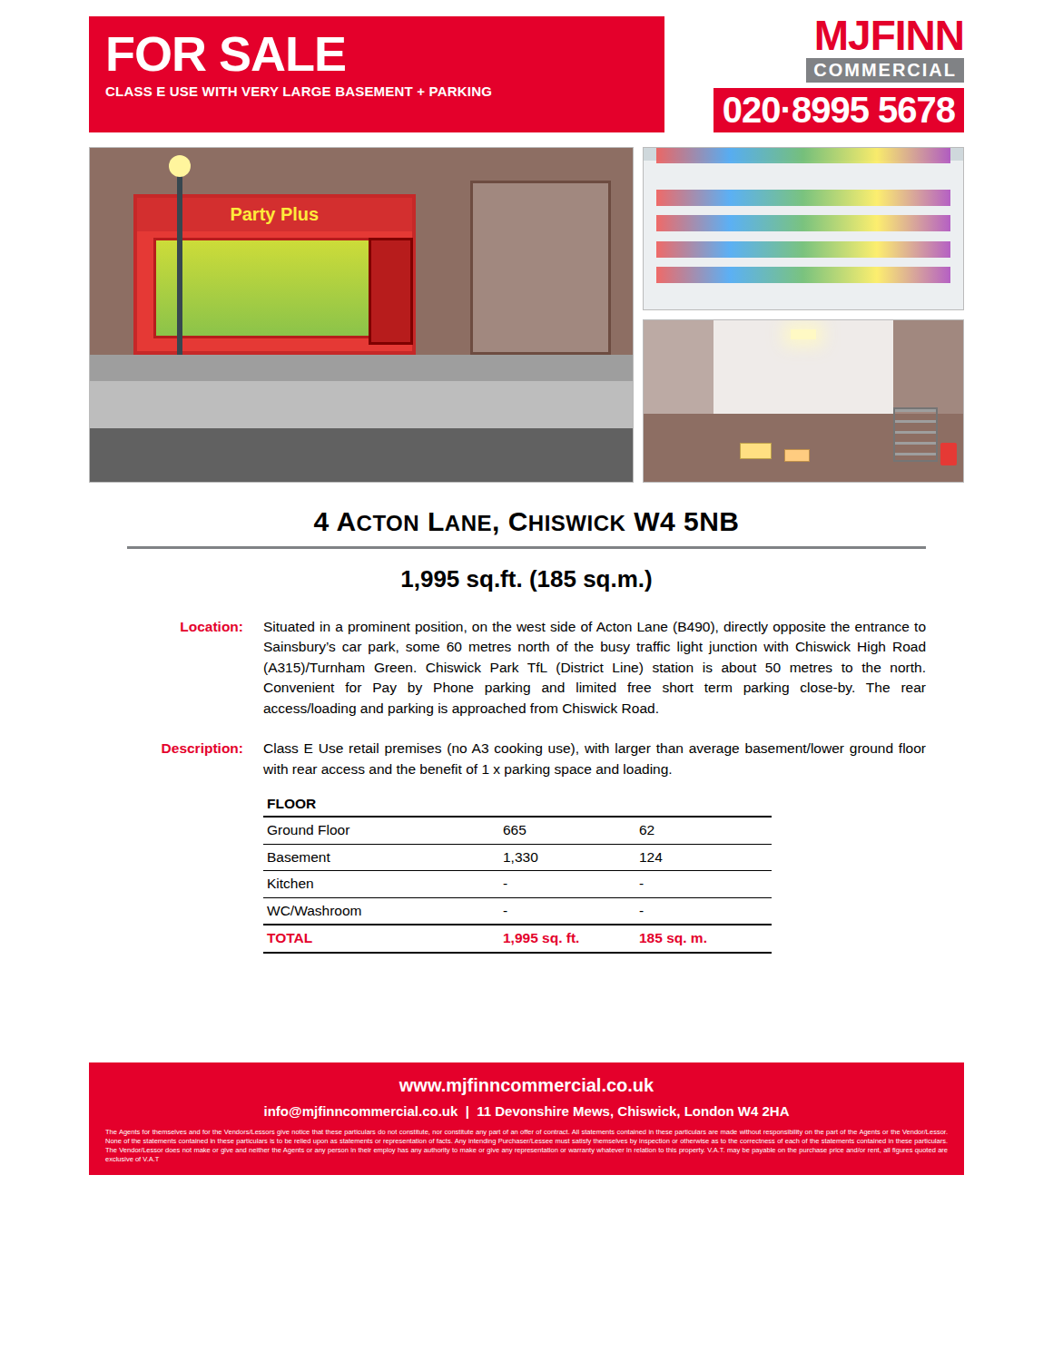FOR SALE
CLASS E USE WITH VERY LARGE BASEMENT + PARKING
MJFINN
COMMERCIAL
020·8995 5678
Party Plus
4 ACTON LANE, CHISWICK W4 5NB
1,995 sq.ft. (185 sq.m.)
Location:
Situated in a prominent position, on the west side of Acton Lane (B490), directly opposite the entrance to Sainsbury’s car park, some 60 metres north of the busy traffic light junction with Chiswick High Road (A315)/Turnham Green. Chiswick Park TfL (District Line) station is about 50 metres to the north. Convenient for Pay by Phone parking and limited free short term parking close-by. The rear access/loading and parking is approached from Chiswick Road.
Description:
Class E Use retail premises (no A3 cooking use), with larger than average basement/lower ground floor with rear access and the benefit of 1 x parking space and loading.
| FLOOR | | |
| --- | --- | --- |
| Ground Floor | 665 | 62 |
| Basement | 1,330 | 124 |
| Kitchen | - | - |
| WC/Washroom | - | - |
| TOTAL | 1,995 sq. ft. | 185 sq. m. |
www.mjfinncommercial.co.uk
info@mjfinncommercial.co.uk | 11 Devonshire Mews, Chiswick, London W4 2HA
The Agents for themselves and for the Vendors/Lessors give notice that these particulars do not constitute, nor constitute any part of an offer of contract. All statements contained in these particulars are made without responsibility on the part of the Agents or the Vendor/Lessor. None of the statements contained in these particulars is to be relied upon as statements or representation of facts. Any intending Purchaser/Lessee must satisfy themselves by inspection or otherwise as to the correctness of each of the statements contained in these particulars. The Vendor/Lessor does not make or give and neither the Agents or any person in their employ has any authority to make or give any representation or warranty whatever in relation to this property. V.A.T. may be payable on the purchase price and/or rent, all figures quoted are exclusive of V.A.T